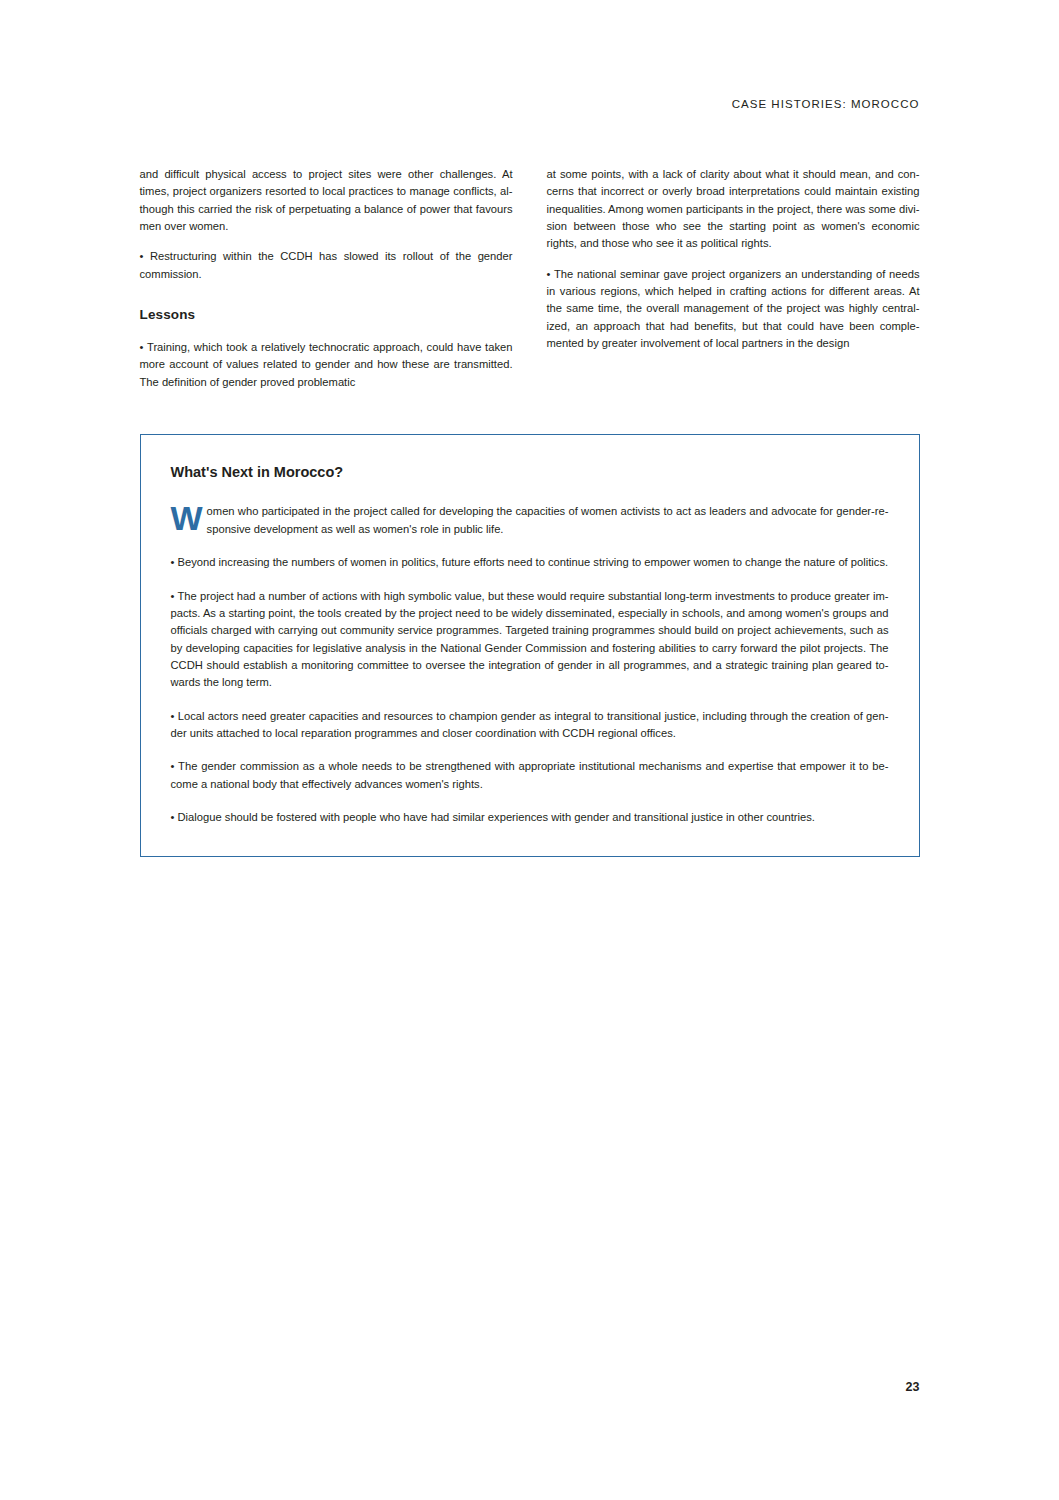CASE HISTORIES: MOROCCO
and difficult physical access to project sites were other challenges. At times, project organizers resorted to local practices to manage conflicts, although this carried the risk of perpetuating a balance of power that favours men over women.
• Restructuring within the CCDH has slowed its rollout of the gender commission.
Lessons
• Training, which took a relatively technocratic approach, could have taken more account of values related to gender and how these are transmitted. The definition of gender proved problematic
at some points, with a lack of clarity about what it should mean, and concerns that incorrect or overly broad interpretations could maintain existing inequalities. Among women participants in the project, there was some division between those who see the starting point as women's economic rights, and those who see it as political rights.
• The national seminar gave project organizers an understanding of needs in various regions, which helped in crafting actions for different areas. At the same time, the overall management of the project was highly centralized, an approach that had benefits, but that could have been complemented by greater involvement of local partners in the design
What's Next in Morocco?
Women who participated in the project called for developing the capacities of women activists to act as leaders and advocate for gender-responsive development as well as women's role in public life.
• Beyond increasing the numbers of women in politics, future efforts need to continue striving to empower women to change the nature of politics.
• The project had a number of actions with high symbolic value, but these would require substantial long-term investments to produce greater impacts. As a starting point, the tools created by the project need to be widely disseminated, especially in schools, and among women's groups and officials charged with carrying out community service programmes. Targeted training programmes should build on project achievements, such as by developing capacities for legislative analysis in the National Gender Commission and fostering abilities to carry forward the pilot projects. The CCDH should establish a monitoring committee to oversee the integration of gender in all programmes, and a strategic training plan geared towards the long term.
• Local actors need greater capacities and resources to champion gender as integral to transitional justice, including through the creation of gender units attached to local reparation programmes and closer coordination with CCDH regional offices.
• The gender commission as a whole needs to be strengthened with appropriate institutional mechanisms and expertise that empower it to become a national body that effectively advances women's rights.
• Dialogue should be fostered with people who have had similar experiences with gender and transitional justice in other countries.
23